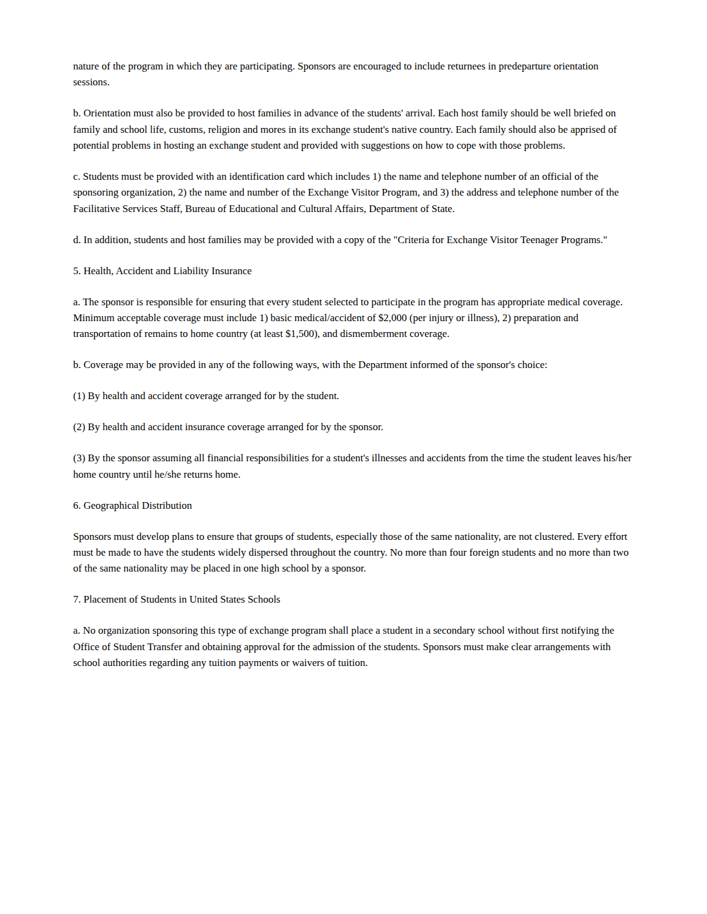nature of the program in which they are participating. Sponsors are encouraged to include returnees in predeparture orientation sessions.
b. Orientation must also be provided to host families in advance of the students' arrival. Each host family should be well briefed on family and school life, customs, religion and mores in its exchange student's native country. Each family should also be apprised of potential problems in hosting an exchange student and provided with suggestions on how to cope with those problems.
c. Students must be provided with an identification card which includes 1) the name and telephone number of an official of the sponsoring organization, 2) the name and number of the Exchange Visitor Program, and 3) the address and telephone number of the Facilitative Services Staff, Bureau of Educational and Cultural Affairs, Department of State.
d. In addition, students and host families may be provided with a copy of the "Criteria for Exchange Visitor Teenager Programs."
5. Health, Accident and Liability Insurance
a. The sponsor is responsible for ensuring that every student selected to participate in the program has appropriate medical coverage. Minimum acceptable coverage must include 1) basic medical/accident of $2,000 (per injury or illness), 2) preparation and transportation of remains to home country (at least $1,500), and dismemberment coverage.
b. Coverage may be provided in any of the following ways, with the Department informed of the sponsor's choice:
(1) By health and accident coverage arranged for by the student.
(2) By health and accident insurance coverage arranged for by the sponsor.
(3) By the sponsor assuming all financial responsibilities for a student's illnesses and accidents from the time the student leaves his/her home country until he/she returns home.
6. Geographical Distribution
Sponsors must develop plans to ensure that groups of students, especially those of the same nationality, are not clustered. Every effort must be made to have the students widely dispersed throughout the country. No more than four foreign students and no more than two of the same nationality may be placed in one high school by a sponsor.
7. Placement of Students in United States Schools
a. No organization sponsoring this type of exchange program shall place a student in a secondary school without first notifying the Office of Student Transfer and obtaining approval for the admission of the students. Sponsors must make clear arrangements with school authorities regarding any tuition payments or waivers of tuition.